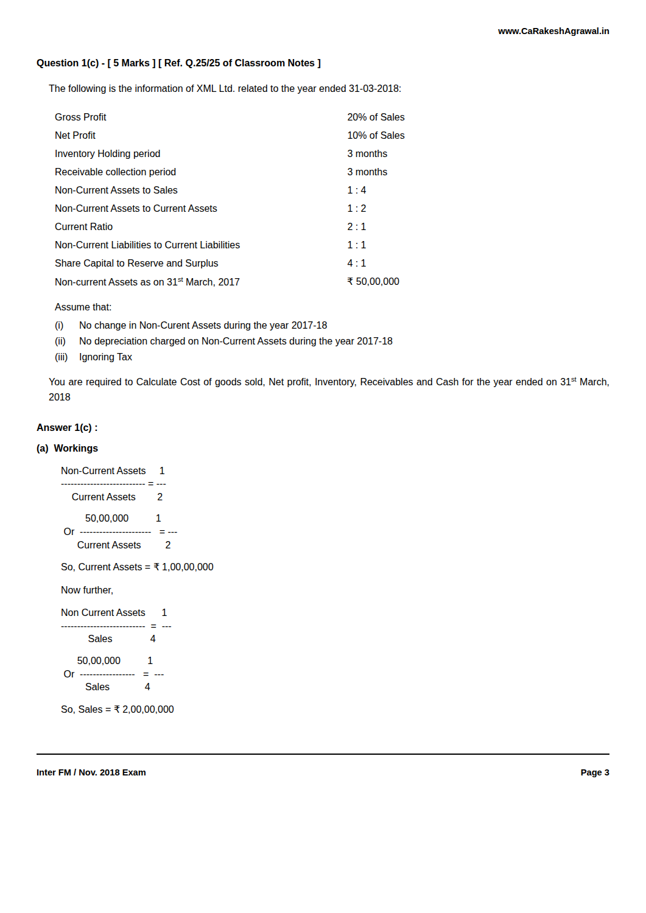www.CaRakeshAgrawal.in
Question 1(c) - [ 5 Marks ] [ Ref. Q.25/25 of Classroom Notes ]
The following is the information of XML Ltd. related to the year ended 31-03-2018:
| Gross Profit | 20% of Sales |
| Net Profit | 10% of Sales |
| Inventory Holding period | 3 months |
| Receivable collection period | 3 months |
| Non-Current Assets to Sales | 1 : 4 |
| Non-Current Assets to Current Assets | 1 : 2 |
| Current Ratio | 2 : 1 |
| Non-Current Liabilities to Current Liabilities | 1 : 1 |
| Share Capital to Reserve and Surplus | 4 : 1 |
| Non-current Assets as on 31 st March, 2017 | ₹ 50,00,000 |
Assume that:
(i) No change in Non-Curent Assets during the year 2017-18
(ii) No depreciation charged on Non-Current Assets during the year 2017-18
(iii) Ignoring Tax
You are required to Calculate Cost of goods sold, Net profit, Inventory, Receivables and Cash for the year ended on 31st March, 2018
Answer 1(c) :
(a) Workings
Non-Current Assets 1 -------------------------- = --- Current Assets 2
50,00,000 1 Or ---------------------- = --- Current Assets 2
So, Current Assets = ₹ 1,00,00,000
Now further,
Non Current Assets 1 -------------------------- = --- Sales 4
50,00,000 1 Or ----------------- = --- Sales 4
So, Sales = ₹ 2,00,00,000
Inter FM / Nov. 2018 Exam Page 3